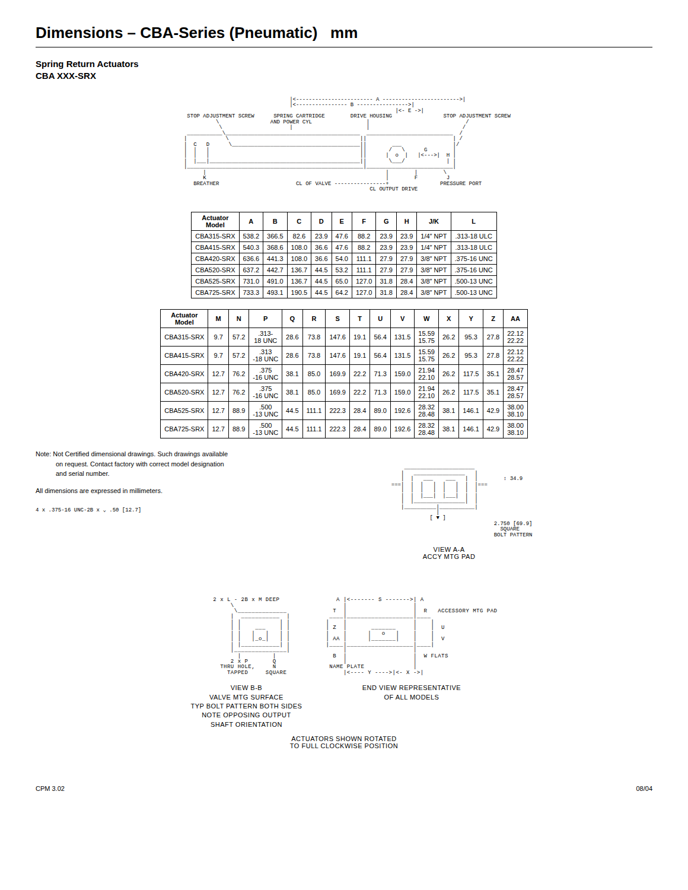Dimensions – CBA-Series (Pneumatic) mm
Spring Return Actuators
CBA XXX-SRX
                                   |<------------------------ A ------------------------>|
                                   |<---------------- B ---------------->|
                                                                    |<- E ->|
   STOP ADJUSTMENT SCREW      SPRING CARTRIDGE        DRIVE HOUSING                STOP ADJUSTMENT SCREW
            \                AND POWER CYL                 |                              /
             \                     |                       |                             /
   ___________\__________________________________________  ___________________________  /
  |            \                                         ||                           | /
  |  C   D      \________________________________________||        ___                |/
  |  |   |                                               ||       /   \      G        |
  |  |   |                                               ||      |  o  |   |<--->|  H |
  |  |___|_______________________________________________||       \___/             | |
  |_______________________________________________________|___________________________|
        |                                                        |        |        \
        K                                                        |        F         J
     BREATHER                        CL OF VALVE ----------------+                PRESSURE PORT
                                                            CL OUTPUT DRIVE
| Actuator Model | A | B | C | D | E | F | G | H | J/K | L |
| --- | --- | --- | --- | --- | --- | --- | --- | --- | --- | --- |
| CBA315-SRX | 538.2 | 366.5 | 82.6 | 23.9 | 47.6 | 88.2 | 23.9 | 23.9 | 1/4″ NPT | .313-18 ULC |
| CBA415-SRX | 540.3 | 368.6 | 108.0 | 36.6 | 47.6 | 88.2 | 23.9 | 23.9 | 1/4″ NPT | .313-18 ULC |
| CBA420-SRX | 636.6 | 441.3 | 108.0 | 36.6 | 54.0 | 111.1 | 27.9 | 27.9 | 3/8″ NPT | .375-16 UNC |
| CBA520-SRX | 637.2 | 442.7 | 136.7 | 44.5 | 53.2 | 111.1 | 27.9 | 27.9 | 3/8″ NPT | .375-16 UNC |
| CBA525-SRX | 731.0 | 491.0 | 136.7 | 44.5 | 65.0 | 127.0 | 31.8 | 28.4 | 3/8″ NPT | .500-13 UNC |
| CBA725-SRX | 733.3 | 493.1 | 190.5 | 44.5 | 64.2 | 127.0 | 31.8 | 28.4 | 3/8″ NPT | .500-13 UNC |
| Actuator Model | M | N | P | Q | R | S | T | U | V | W | X | Y | Z | AA |
| --- | --- | --- | --- | --- | --- | --- | --- | --- | --- | --- | --- | --- | --- | --- |
| CBA315-SRX | 9.7 | 57.2 | .313- 18 UNC | 28.6 | 73.8 | 147.6 | 19.1 | 56.4 | 131.5 | 15.59 15.75 | 26.2 | 95.3 | 27.8 | 22.12 22.22 |
| CBA415-SRX | 9.7 | 57.2 | .313 -18 UNC | 28.6 | 73.8 | 147.6 | 19.1 | 56.4 | 131.5 | 15.59 15.75 | 26.2 | 95.3 | 27.8 | 22.12 22.22 |
| CBA420-SRX | 12.7 | 76.2 | .375 -16 UNC | 38.1 | 85.0 | 169.9 | 22.2 | 71.3 | 159.0 | 21.94 22.10 | 26.2 | 117.5 | 35.1 | 28.47 28.57 |
| CBA520-SRX | 12.7 | 76.2 | .375 -16 UNC | 38.1 | 85.0 | 169.9 | 22.2 | 71.3 | 159.0 | 21.94 22.10 | 26.2 | 117.5 | 35.1 | 28.47 28.57 |
| CBA525-SRX | 12.7 | 88.9 | .500 -13 UNC | 44.5 | 111.1 | 222.3 | 28.4 | 89.0 | 192.6 | 28.32 28.48 | 38.1 | 146.1 | 42.9 | 38.00 38.10 |
| CBA725-SRX | 12.7 | 88.9 | .500 -13 UNC | 44.5 | 111.1 | 222.3 | 28.4 | 89.0 | 192.6 | 28.32 28.48 | 38.1 | 146.1 | 42.9 | 38.00 38.10 |
Note: Not Certified dimensional drawings. Such drawings available on request. Contact factory with correct model designation and serial number.
All dimensions are expressed in millimeters.
4 x .375-16 UNC-2B x ⌄ .50 [12.7]
        
            ______________________
           |   ________________   |
           |  |   ___    ___   |  |        ↕ 34.9
        ===|  |  |   |  |   |  |  |===
           |  |  |   |  |   |  |  |
           |  |  |___|  |___|  |  |
           |  |________________|  |
           |__________|___________|
                      |
                    [ ▼ ]
                                        2.750 [69.9]
                                          SQUARE
                                        BOLT PATTERN
VIEW A-A
ACCY MTG PAD
   2 x L - 2B x M DEEP
        \
         \______________
        |  ___________  |
        | |           | |
        | |    ___    | |
        | |   |   |   | |
        | |   |_o_|   | |
        | |___________| |
        |_______________|
          |         |
        2 x P       Q
     THRU HOLE,     N
       TAPPED     SQUARE
VIEW B-B
VALVE MTG SURFACE
TYP BOLT PATTERN BOTH SIDES
NOTE OPPOSING OUTPUT
SHAFT ORIENTATION
   A |<------- S ------->| A
     |                   |
  T  |                   |  R   ACCESSORY MTG PAD
 ____|___________________|____
|    |                   |    |
| Z  |       _______     |    |  U
|    |      |   o   |    |    |
| AA |      |_______|    |    |  V
|____|___________________|____|
     |                   |
  B  |                   |  W FLATS
     |                   |
 NAME PLATE              |
     |<---- Y ---->|<- X ->|
END VIEW REPRESENTATIVE
OF ALL MODELS
ACTUATORS SHOWN ROTATED
TO FULL CLOCKWISE POSITION
CPM 3.02 08/04